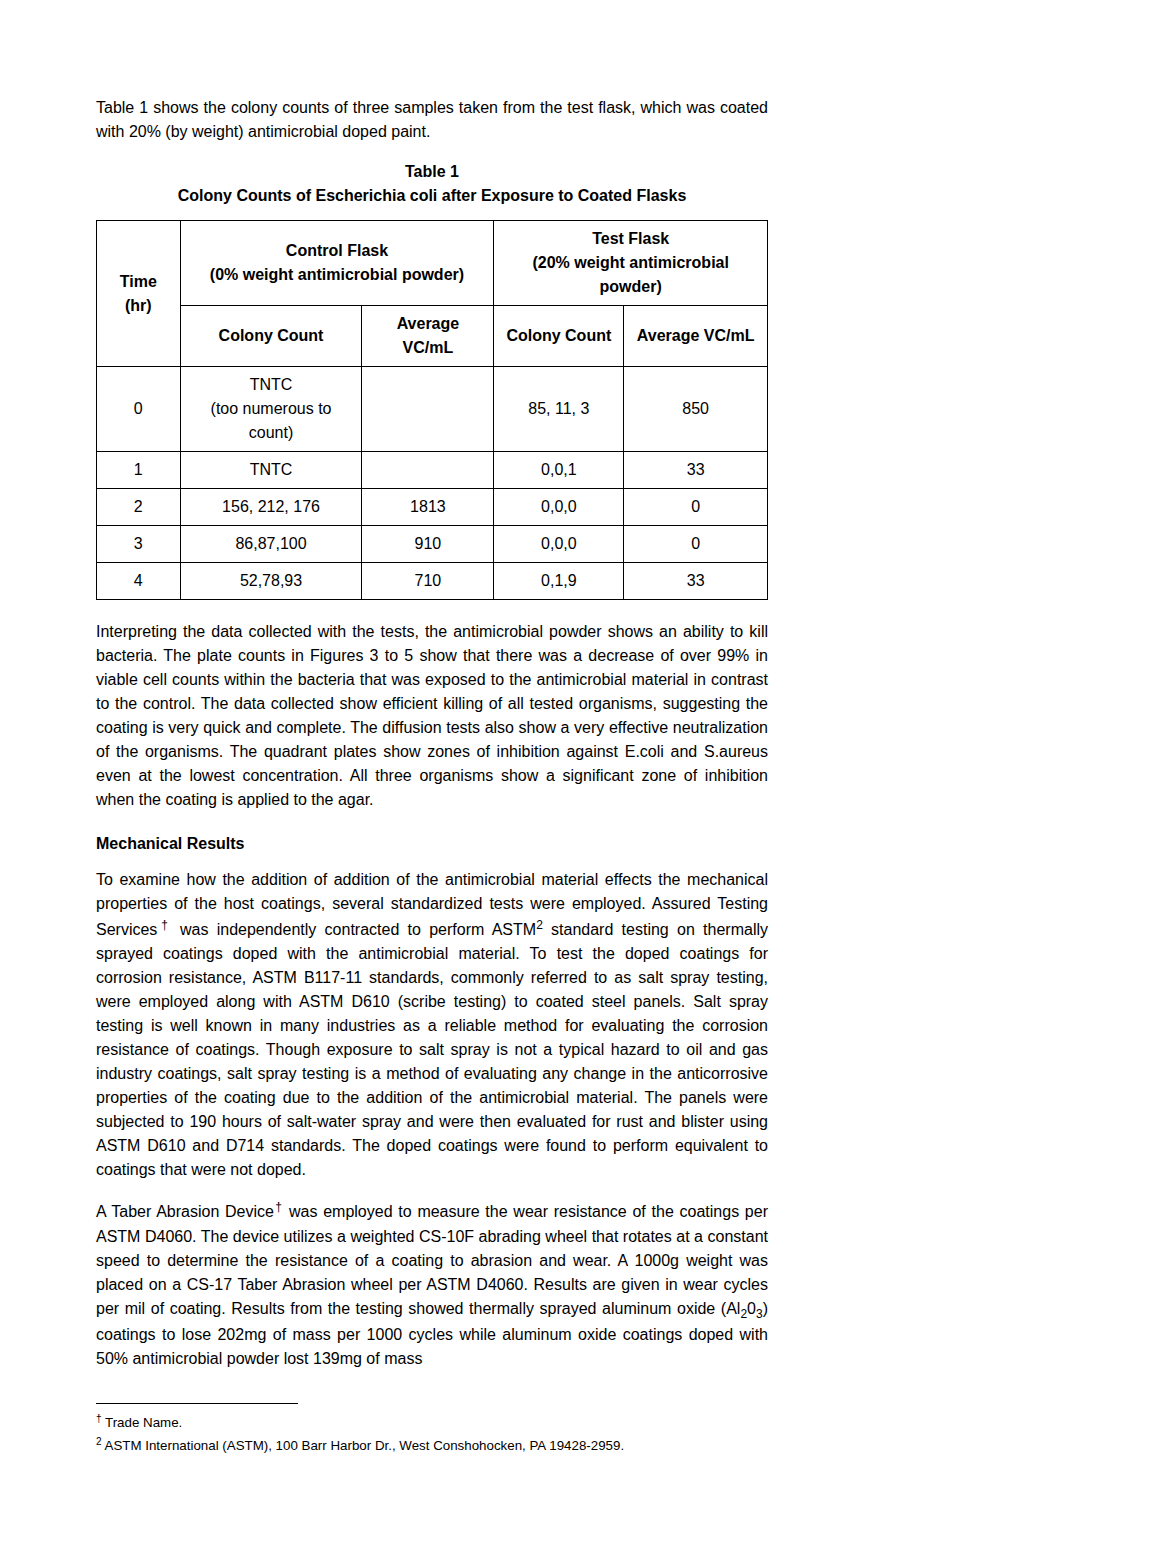Table 1 shows the colony counts of three samples taken from the test flask, which was coated with 20% (by weight) antimicrobial doped paint.
Table 1
Colony Counts of Escherichia coli after Exposure to Coated Flasks
| Time (hr) | Control Flask (0% weight antimicrobial powder) | Test Flask (20% weight antimicrobial powder) |
| --- | --- | --- |
| Colony Count | Average VC/mL | Colony Count | Average VC/mL |
| 0 | TNTC (too numerous to count) | | 85, 11, 3 | 850 |
| 1 | TNTC | | 0,0,1 | 33 |
| 2 | 156, 212, 176 | 1813 | 0,0,0 | 0 |
| 3 | 86,87,100 | 910 | 0,0,0 | 0 |
| 4 | 52,78,93 | 710 | 0,1,9 | 33 |
Interpreting the data collected with the tests, the antimicrobial powder shows an ability to kill bacteria. The plate counts in Figures 3 to 5 show that there was a decrease of over 99% in viable cell counts within the bacteria that was exposed to the antimicrobial material in contrast to the control. The data collected show efficient killing of all tested organisms, suggesting the coating is very quick and complete. The diffusion tests also show a very effective neutralization of the organisms. The quadrant plates show zones of inhibition against E.coli and S.aureus even at the lowest concentration. All three organisms show a significant zone of inhibition when the coating is applied to the agar.
Mechanical Results
To examine how the addition of addition of the antimicrobial material effects the mechanical properties of the host coatings, several standardized tests were employed. Assured Testing Services† was independently contracted to perform ASTM2 standard testing on thermally sprayed coatings doped with the antimicrobial material. To test the doped coatings for corrosion resistance, ASTM B117-11 standards, commonly referred to as salt spray testing, were employed along with ASTM D610 (scribe testing) to coated steel panels. Salt spray testing is well known in many industries as a reliable method for evaluating the corrosion resistance of coatings. Though exposure to salt spray is not a typical hazard to oil and gas industry coatings, salt spray testing is a method of evaluating any change in the anticorrosive properties of the coating due to the addition of the antimicrobial material. The panels were subjected to 190 hours of salt-water spray and were then evaluated for rust and blister using ASTM D610 and D714 standards. The doped coatings were found to perform equivalent to coatings that were not doped.
A Taber Abrasion Device† was employed to measure the wear resistance of the coatings per ASTM D4060. The device utilizes a weighted CS-10F abrading wheel that rotates at a constant speed to determine the resistance of a coating to abrasion and wear. A 1000g weight was placed on a CS-17 Taber Abrasion wheel per ASTM D4060. Results are given in wear cycles per mil of coating. Results from the testing showed thermally sprayed aluminum oxide (Al203) coatings to lose 202mg of mass per 1000 cycles while aluminum oxide coatings doped with 50% antimicrobial powder lost 139mg of mass
† Trade Name.
2 ASTM International (ASTM), 100 Barr Harbor Dr., West Conshohocken, PA 19428-2959.